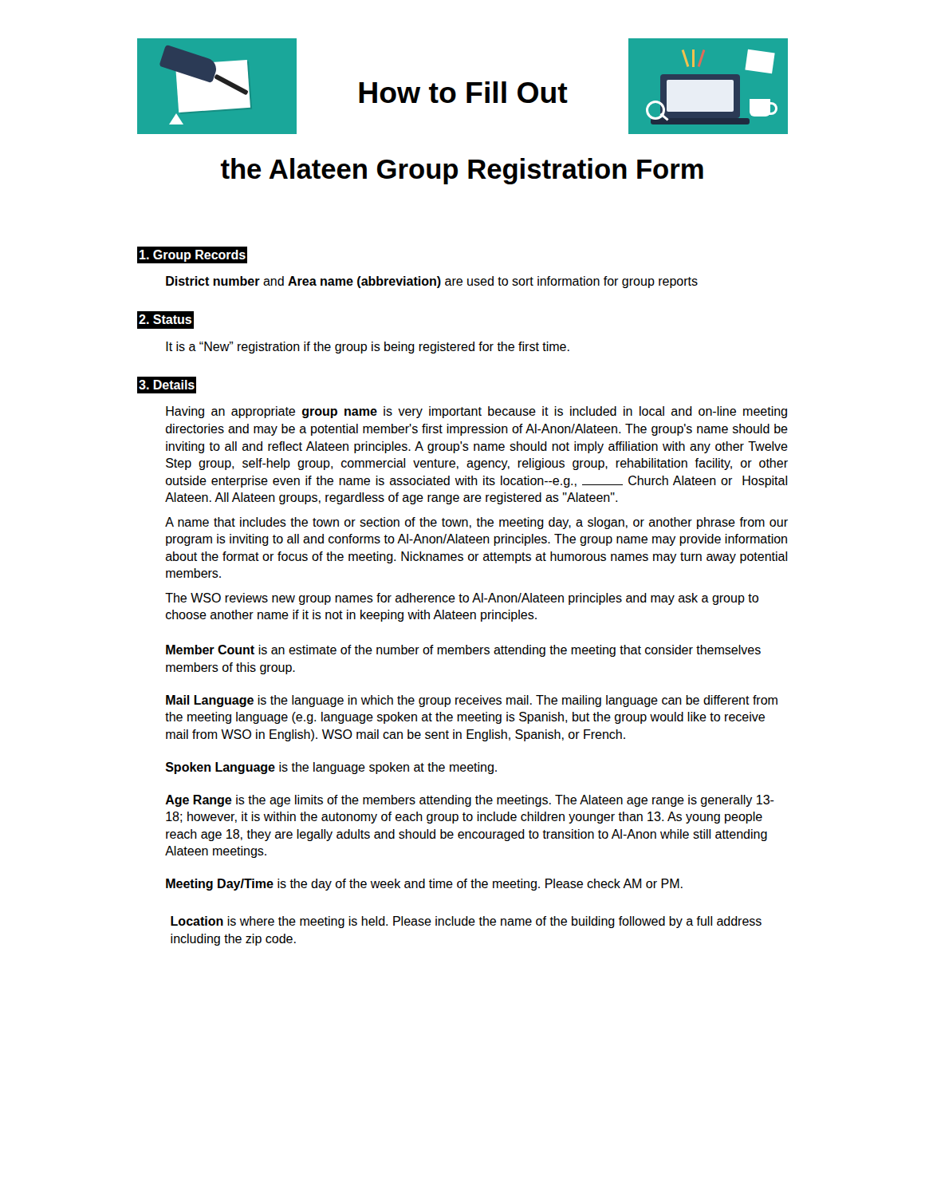How to Fill Out
the Alateen Group Registration Form
1. Group Records
District number and Area name (abbreviation) are used to sort information for group reports
2. Status
It is a “New” registration if the group is being registered for the first time.
3. Details
Having an appropriate group name is very important because it is included in local and on-line meeting directories and may be a potential member's first impression of Al-Anon/Alateen. The group's name should be inviting to all and reflect Alateen principles. A group's name should not imply affiliation with any other Twelve Step group, self-help group, commercial venture, agency, religious group, rehabilitation facility, or other outside enterprise even if the name is associated with its location--e.g., Church Alateen or Hospital Alateen. All Alateen groups, regardless of age range are registered as "Alateen".
A name that includes the town or section of the town, the meeting day, a slogan, or another phrase from our program is inviting to all and conforms to Al-Anon/Alateen principles. The group name may provide information about the format or focus of the meeting. Nicknames or attempts at humorous names may turn away potential members.
The WSO reviews new group names for adherence to Al-Anon/Alateen principles and may ask a group to choose another name if it is not in keeping with Alateen principles.
Member Count is an estimate of the number of members attending the meeting that consider themselves members of this group.
Mail Language is the language in which the group receives mail. The mailing language can be different from the meeting language (e.g. language spoken at the meeting is Spanish, but the group would like to receive mail from WSO in English). WSO mail can be sent in English, Spanish, or French.
Spoken Language is the language spoken at the meeting.
Age Range is the age limits of the members attending the meetings. The Alateen age range is generally 13-18; however, it is within the autonomy of each group to include children younger than 13. As young people reach age 18, they are legally adults and should be encouraged to transition to Al-Anon while still attending Alateen meetings.
Meeting Day/Time is the day of the week and time of the meeting. Please check AM or PM.
Location is where the meeting is held. Please include the name of the building followed by a full address including the zip code.